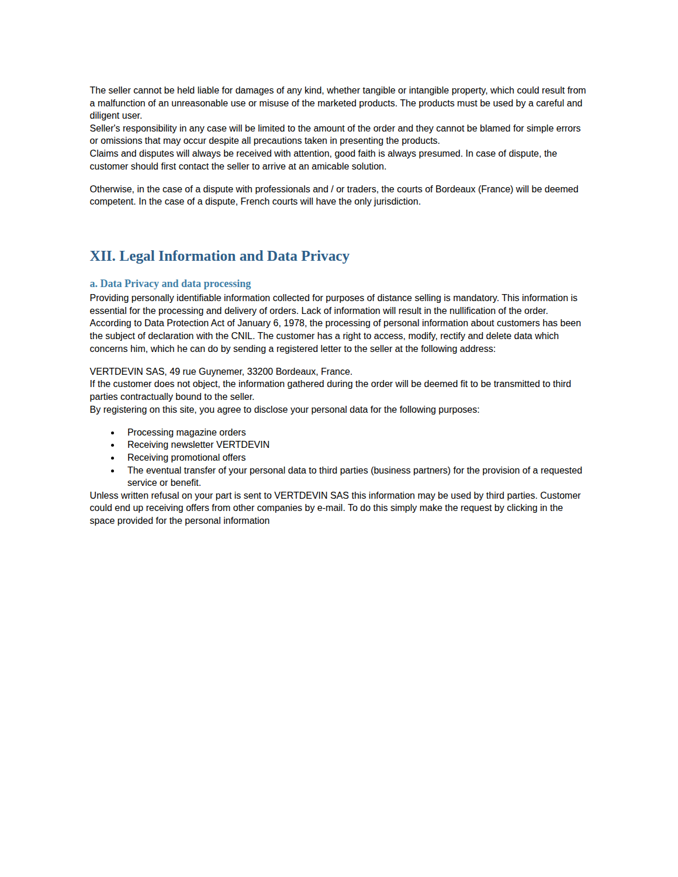The seller cannot be held liable for damages of any kind, whether tangible or intangible property, which could result from a malfunction of an unreasonable use or misuse of the marketed products. The products must be used by a careful and diligent user.
Seller's responsibility in any case will be limited to the amount of the order and they cannot be blamed for simple errors or omissions that may occur despite all precautions taken in presenting the products.
Claims and disputes will always be received with attention, good faith is always presumed. In case of dispute, the customer should first contact the seller to arrive at an amicable solution.
Otherwise, in the case of a dispute with professionals and / or traders, the courts of Bordeaux (France) will be deemed competent. In the case of a dispute, French courts will have the only jurisdiction.
XII. Legal Information and Data Privacy
a. Data Privacy and data processing
Providing personally identifiable information collected for purposes of distance selling is mandatory. This information is essential for the processing and delivery of orders. Lack of information will result in the nullification of the order.
According to Data Protection Act of January 6, 1978, the processing of personal information about customers has been the subject of declaration with the CNIL. The customer has a right to access, modify, rectify and delete data which concerns him, which he can do by sending a registered letter to the seller at the following address:
VERTDEVIN SAS, 49 rue Guynemer, 33200 Bordeaux, France.
If the customer does not object, the information gathered during the order will be deemed fit to be transmitted to third parties contractually bound to the seller.
By registering on this site, you agree to disclose your personal data for the following purposes:
Processing magazine orders
Receiving newsletter VERTDEVIN
Receiving promotional offers
The eventual transfer of your personal data to third parties (business partners) for the provision of a requested service or benefit.
Unless written refusal on your part is sent to VERTDEVIN SAS this information may be used by third parties. Customer could end up receiving offers from other companies by e-mail. To do this simply make the request by clicking in the space provided for the personal information